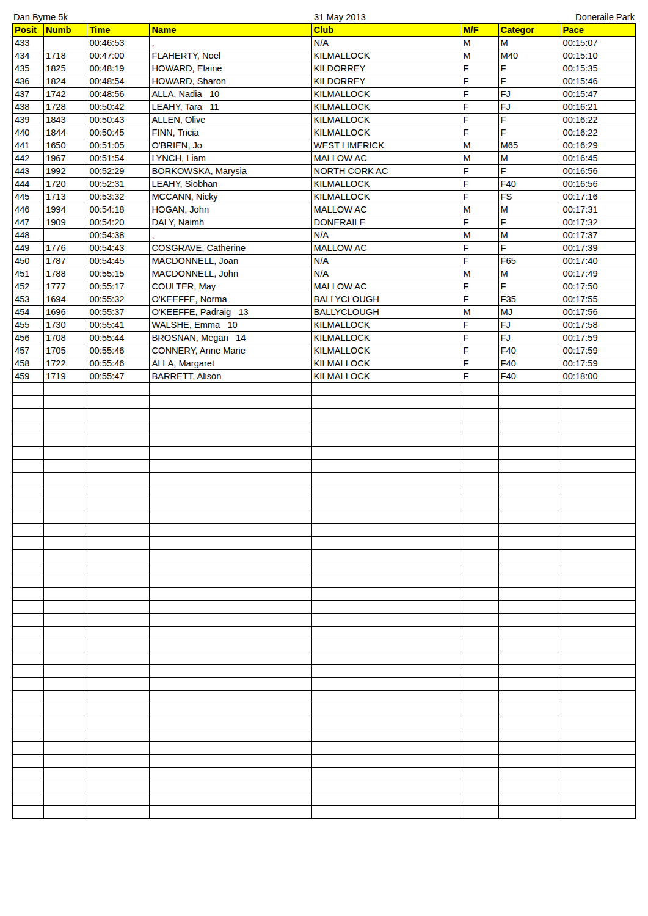Dan Byrne 5k
31 May 2013
Doneraile Park
| Posit | Numb | Time | Name | Club | M/F | Categor | Pace |
| --- | --- | --- | --- | --- | --- | --- | --- |
| 433 | | 00:46:53 | , | N/A | M | M | 00:15:07 |
| 434 | 1718 | 00:47:00 | FLAHERTY, Noel | KILMALLOCK | M | M40 | 00:15:10 |
| 435 | 1825 | 00:48:19 | HOWARD, Elaine | KILDORREY | F | F | 00:15:35 |
| 436 | 1824 | 00:48:54 | HOWARD, Sharon | KILDORREY | F | F | 00:15:46 |
| 437 | 1742 | 00:48:56 | ALLA, Nadia 10 | KILMALLOCK | F | FJ | 00:15:47 |
| 438 | 1728 | 00:50:42 | LEAHY, Tara 11 | KILMALLOCK | F | FJ | 00:16:21 |
| 439 | 1843 | 00:50:43 | ALLEN, Olive | KILMALLOCK | F | F | 00:16:22 |
| 440 | 1844 | 00:50:45 | FINN, Tricia | KILMALLOCK | F | F | 00:16:22 |
| 441 | 1650 | 00:51:05 | O'BRIEN, Jo | WEST LIMERICK | M | M65 | 00:16:29 |
| 442 | 1967 | 00:51:54 | LYNCH, Liam | MALLOW AC | M | M | 00:16:45 |
| 443 | 1992 | 00:52:29 | BORKOWSKA, Marysia | NORTH CORK AC | F | F | 00:16:56 |
| 444 | 1720 | 00:52:31 | LEAHY, Siobhan | KILMALLOCK | F | F40 | 00:16:56 |
| 445 | 1713 | 00:53:32 | MCCANN, Nicky | KILMALLOCK | F | FS | 00:17:16 |
| 446 | 1994 | 00:54:18 | HOGAN, John | MALLOW AC | M | M | 00:17:31 |
| 447 | 1909 | 00:54:20 | DALY, Naimh | DONERAILE | F | F | 00:17:32 |
| 448 | | 00:54:38 | , | N/A | M | M | 00:17:37 |
| 449 | 1776 | 00:54:43 | COSGRAVE, Catherine | MALLOW AC | F | F | 00:17:39 |
| 450 | 1787 | 00:54:45 | MACDONNELL, Joan | N/A | F | F65 | 00:17:40 |
| 451 | 1788 | 00:55:15 | MACDONNELL, John | N/A | M | M | 00:17:49 |
| 452 | 1777 | 00:55:17 | COULTER, May | MALLOW AC | F | F | 00:17:50 |
| 453 | 1694 | 00:55:32 | O'KEEFFE, Norma | BALLYCLOUGH | F | F35 | 00:17:55 |
| 454 | 1696 | 00:55:37 | O'KEEFFE, Padraig 13 | BALLYCLOUGH | M | MJ | 00:17:56 |
| 455 | 1730 | 00:55:41 | WALSHE, Emma 10 | KILMALLOCK | F | FJ | 00:17:58 |
| 456 | 1708 | 00:55:44 | BROSNAN, Megan 14 | KILMALLOCK | F | FJ | 00:17:59 |
| 457 | 1705 | 00:55:46 | CONNERY, Anne Marie | KILMALLOCK | F | F40 | 00:17:59 |
| 458 | 1722 | 00:55:46 | ALLA, Margaret | KILMALLOCK | F | F40 | 00:17:59 |
| 459 | 1719 | 00:55:47 | BARRETT, Alison | KILMALLOCK | F | F40 | 00:18:00 |